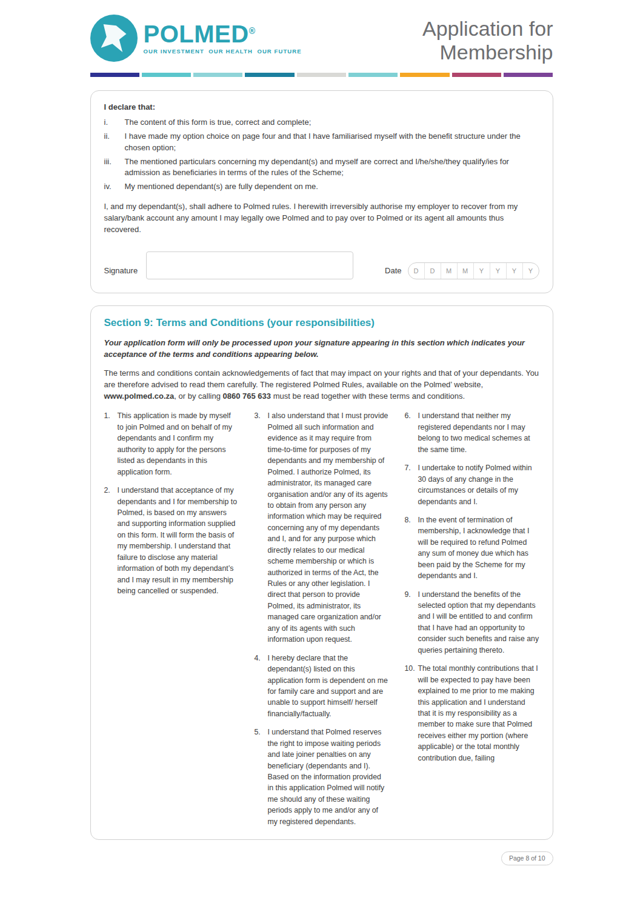POLMED®
OUR INVESTMENT OUR HEALTH OUR FUTURE
Application for
Membership
I declare that:
i. The content of this form is true, correct and complete;
ii. I have made my option choice on page four and that I have familiarised myself with the benefit structure under the chosen option;
iii. The mentioned particulars concerning my dependant(s) and myself are correct and I/he/she/they qualify/ies for admission as beneficiaries in terms of the rules of the Scheme;
iv. My mentioned dependant(s) are fully dependent on me.
I, and my dependant(s), shall adhere to Polmed rules. I herewith irreversibly authorise my employer to recover from my salary/bank account any amount I may legally owe Polmed and to pay over to Polmed or its agent all amounts thus recovered.
Signature
Date
DDMMYYYY
Section 9: Terms and Conditions (your responsibilities)
Your application form will only be processed upon your signature appearing in this section which indicates your acceptance of the terms and conditions appearing below.
The terms and conditions contain acknowledgements of fact that may impact on your rights and that of your dependants. You are therefore advised to read them carefully. The registered Polmed Rules, available on the Polmed’ website, www.polmed.co.za, or by calling 0860 765 633 must be read together with these terms and conditions.
1. This application is made by myself to join Polmed and on behalf of my dependants and I confirm my authority to apply for the persons listed as dependants in this application form.
2. I understand that acceptance of my dependants and I for membership to Polmed, is based on my answers and supporting information supplied on this form. It will form the basis of my membership. I understand that failure to disclose any material information of both my dependant’s and I may result in my membership being cancelled or suspended.
3. I also understand that I must provide Polmed all such information and evidence as it may require from time-to-time for purposes of my dependants and my membership of Polmed. I authorize Polmed, its administrator, its managed care organisation and/or any of its agents to obtain from any person any information which may be required concerning any of my dependants and I, and for any purpose which directly relates to our medical scheme membership or which is authorized in terms of the Act, the Rules or any other legislation. I direct that person to provide Polmed, its administrator, its managed care organization and/or any of its agents with such information upon request.
4. I hereby declare that the dependant(s) listed on this application form is dependent on me for family care and support and are unable to support himself/ herself financially/factually.
5. I understand that Polmed reserves the right to impose waiting periods and late joiner penalties on any beneficiary (dependants and I). Based on the information provided in this application Polmed will notify me should any of these waiting periods apply to me and/or any of my registered dependants.
6. I understand that neither my registered dependants nor I may belong to two medical schemes at the same time.
7. I undertake to notify Polmed within 30 days of any change in the circumstances or details of my dependants and I.
8. In the event of termination of membership, I acknowledge that I will be required to refund Polmed any sum of money due which has been paid by the Scheme for my dependants and I.
9. I understand the benefits of the selected option that my dependants and I will be entitled to and confirm that I have had an opportunity to consider such benefits and raise any queries pertaining thereto.
10. The total monthly contributions that I will be expected to pay have been explained to me prior to me making this application and I understand that it is my responsibility as a member to make sure that Polmed receives either my portion (where applicable) or the total monthly contribution due, failing
Page 8 of 10